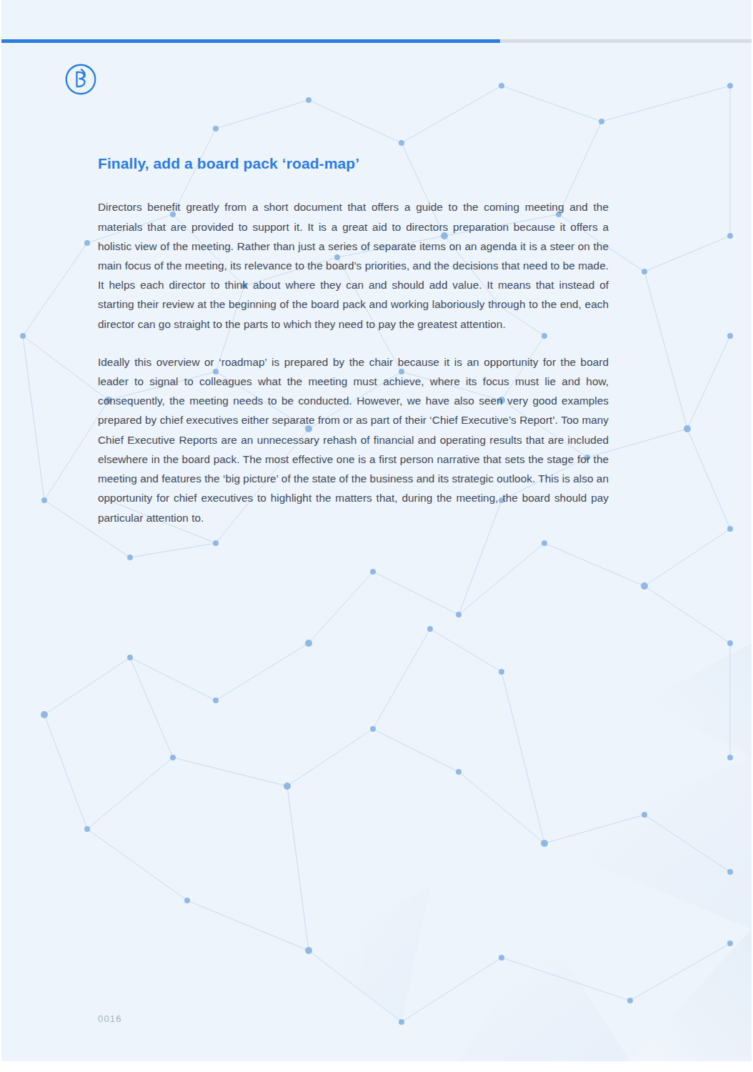Finally, add a board pack ‘road-map’
Directors benefit greatly from a short document that offers a guide to the coming meeting and the materials that are provided to support it. It is a great aid to directors preparation because it offers a holistic view of the meeting. Rather than just a series of separate items on an agenda it is a steer on the main focus of the meeting, its relevance to the board’s priorities, and the decisions that need to be made. It helps each director to think about where they can and should add value. It means that instead of starting their review at the beginning of the board pack and working laboriously through to the end, each director can go straight to the parts to which they need to pay the greatest attention.
Ideally this overview or ‘roadmap’ is prepared by the chair because it is an opportunity for the board leader to signal to colleagues what the meeting must achieve, where its focus must lie and how, consequently, the meeting needs to be conducted. However, we have also seen very good examples prepared by chief executives either separate from or as part of their ‘Chief Executive’s Report’. Too many Chief Executive Reports are an unnecessary rehash of financial and operating results that are included elsewhere in the board pack. The most effective one is a first person narrative that sets the stage for the meeting and features the ‘big picture’ of the state of the business and its strategic outlook. This is also an opportunity for chief executives to highlight the matters that, during the meeting, the board should pay particular attention to.
0016